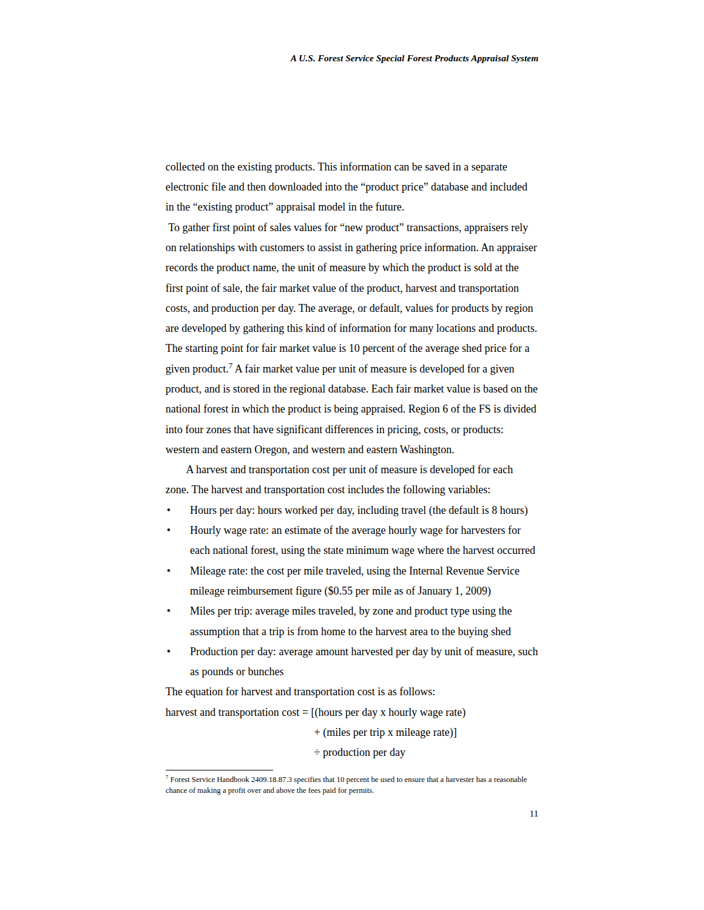A U.S. Forest Service Special Forest Products Appraisal System
collected on the existing products. This information can be saved in a separate electronic file and then downloaded into the “product price” database and included in the “existing product” appraisal model in the future.
To gather first point of sales values for “new product” transactions, appraisers rely on relationships with customers to assist in gathering price information. An appraiser records the product name, the unit of measure by which the product is sold at the first point of sale, the fair market value of the product, harvest and transportation costs, and production per day. The average, or default, values for products by region are developed by gathering this kind of information for many locations and products. The starting point for fair market value is 10 percent of the average shed price for a given product.7 A fair market value per unit of measure is developed for a given product, and is stored in the regional database. Each fair market value is based on the national forest in which the product is being appraised. Region 6 of the FS is divided into four zones that have significant differences in pricing, costs, or products: western and eastern Oregon, and western and eastern Washington.
A harvest and transportation cost per unit of measure is developed for each zone. The harvest and transportation cost includes the following variables:
Hours per day: hours worked per day, including travel (the default is 8 hours)
Hourly wage rate: an estimate of the average hourly wage for harvesters for each national forest, using the state minimum wage where the harvest occurred
Mileage rate: the cost per mile traveled, using the Internal Revenue Service mileage reimbursement figure ($0.55 per mile as of January 1, 2009)
Miles per trip: average miles traveled, by zone and product type using the assumption that a trip is from home to the harvest area to the buying shed
Production per day: average amount harvested per day by unit of measure, such as pounds or bunches
The equation for harvest and transportation cost is as follows:
harvest and transportation cost = [(hours per day x hourly wage rate) + (miles per trip x mileage rate)] ÷ production per day
7 Forest Service Handbook 2409.18.87.3 specifies that 10 percent be used to ensure that a harvester has a reasonable chance of making a profit over and above the fees paid for permits.
11